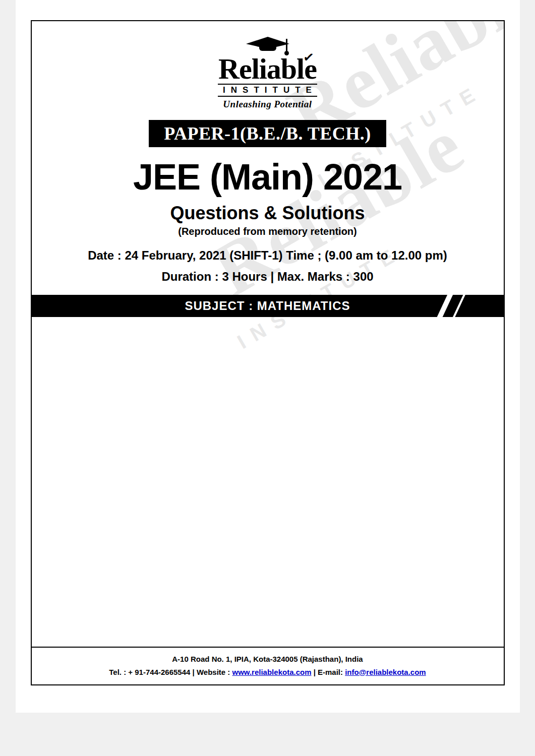Reliable
INSTITUTE
Reliable
INSTITUTE
Reliable✓
INSTITUTE
Unleashing Potential
PAPER-1(B.E./B. TECH.)
JEE (Main) 2021
Questions & Solutions
(Reproduced from memory retention)
Date : 24 February, 2021 (SHIFT-1) Time ; (9.00 am to 12.00 pm)
Duration : 3 Hours | Max. Marks : 300
SUBJECT : MATHEMATICS
A-10 Road No. 1, IPIA, Kota-324005 (Rajasthan), India
Tel. : + 91-744-2665544 | Website : www.reliablekota.com | E-mail: info@reliablekota.com